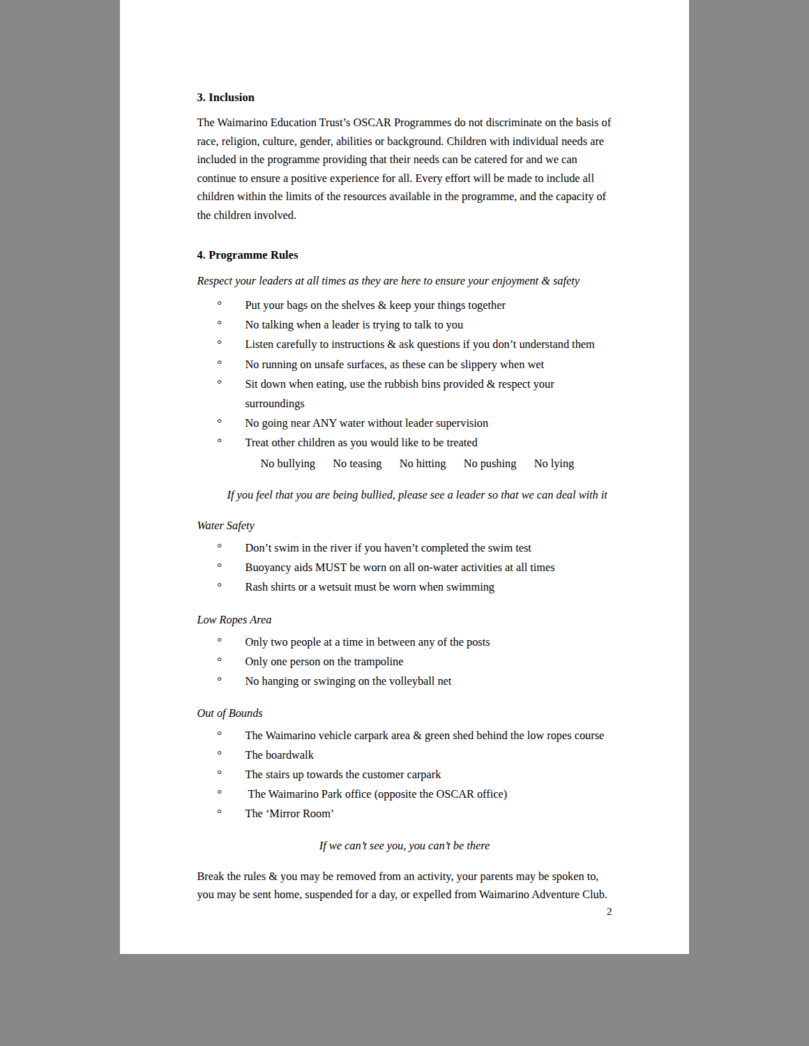3. Inclusion
The Waimarino Education Trust’s OSCAR Programmes do not discriminate on the basis of race, religion, culture, gender, abilities or background. Children with individual needs are included in the programme providing that their needs can be catered for and we can continue to ensure a positive experience for all. Every effort will be made to include all children within the limits of the resources available in the programme, and the capacity of the children involved.
4. Programme Rules
Respect your leaders at all times as they are here to ensure your enjoyment & safety
Put your bags on the shelves & keep your things together
No talking when a leader is trying to talk to you
Listen carefully to instructions & ask questions if you don’t understand them
No running on unsafe surfaces, as these can be slippery when wet
Sit down when eating, use the rubbish bins provided & respect your surroundings
No going near ANY water without leader supervision
Treat other children as you would like to be treated
No bullying No teasing No hitting No pushing No lying
If you feel that you are being bullied, please see a leader so that we can deal with it
Water Safety
Don’t swim in the river if you haven’t completed the swim test
Buoyancy aids MUST be worn on all on-water activities at all times
Rash shirts or a wetsuit must be worn when swimming
Low Ropes Area
Only two people at a time in between any of the posts
Only one person on the trampoline
No hanging or swinging on the volleyball net
Out of Bounds
The Waimarino vehicle carpark area & green shed behind the low ropes course
The boardwalk
The stairs up towards the customer carpark
The Waimarino Park office (opposite the OSCAR office)
The ‘Mirror Room’
If we can’t see you, you can’t be there
Break the rules & you may be removed from an activity, your parents may be spoken to, you may be sent home, suspended for a day, or expelled from Waimarino Adventure Club.
2